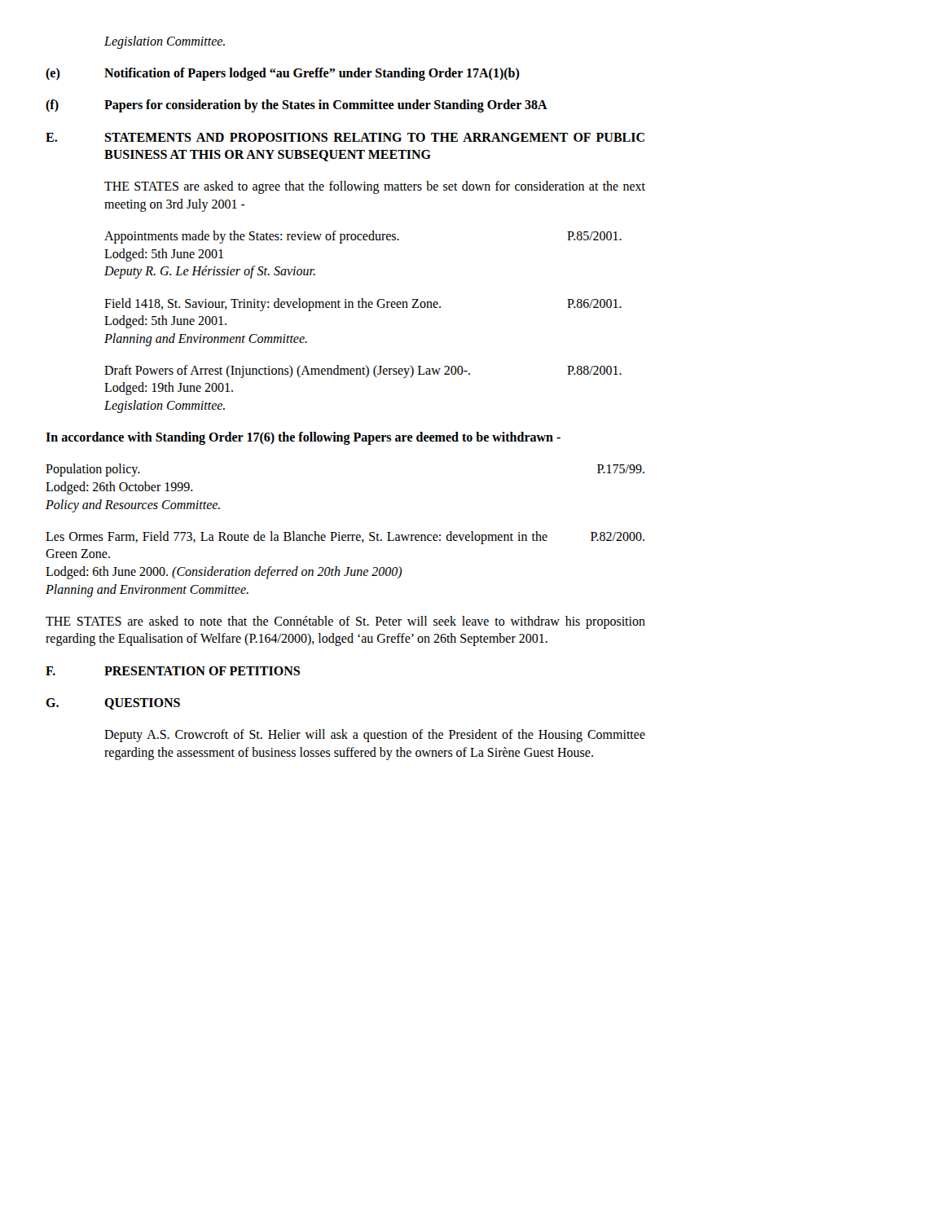Legislation Committee.
(e)
Notification of Papers lodged “au Greffe” under Standing Order 17A(1)(b)
(f)
Papers for consideration by the States in Committee under Standing Order 38A
E.
STATEMENTS AND PROPOSITIONS RELATING TO THE ARRANGEMENT OF PUBLIC BUSINESS AT THIS OR ANY SUBSEQUENT MEETING
THE STATES are asked to agree that the following matters be set down for consideration at the next meeting on 3rd July 2001 -
Appointments made by the States: review of procedures.
Lodged: 5th June 2001
Deputy R. G. Le Hérissier of St. Saviour.
P.85/2001.
Field 1418, St. Saviour, Trinity: development in the Green Zone.
Lodged: 5th June 2001.
Planning and Environment Committee.
P.86/2001.
Draft Powers of Arrest (Injunctions) (Amendment) (Jersey) Law 200-.
Lodged: 19th June 2001.
Legislation Committee.
P.88/2001.
In accordance with Standing Order 17(6) the following Papers are deemed to be withdrawn -
Population policy.
Lodged: 26th October 1999.
Policy and Resources Committee.
P.175/99.
Les Ormes Farm, Field 773, La Route de la Blanche Pierre, St. Lawrence: development in the Green Zone.
Lodged: 6th June 2000. (Consideration deferred on 20th June 2000)
Planning and Environment Committee.
P.82/2000.
THE STATES are asked to note that the Connétable of St. Peter will seek leave to withdraw his proposition regarding the Equalisation of Welfare (P.164/2000), lodged ‘au Greffe’ on 26th September 2001.
F.
PRESENTATION OF PETITIONS
G.
QUESTIONS
Deputy A.S. Crowcroft of St. Helier will ask a question of the President of the Housing Committee regarding the assessment of business losses suffered by the owners of La Sirène Guest House.